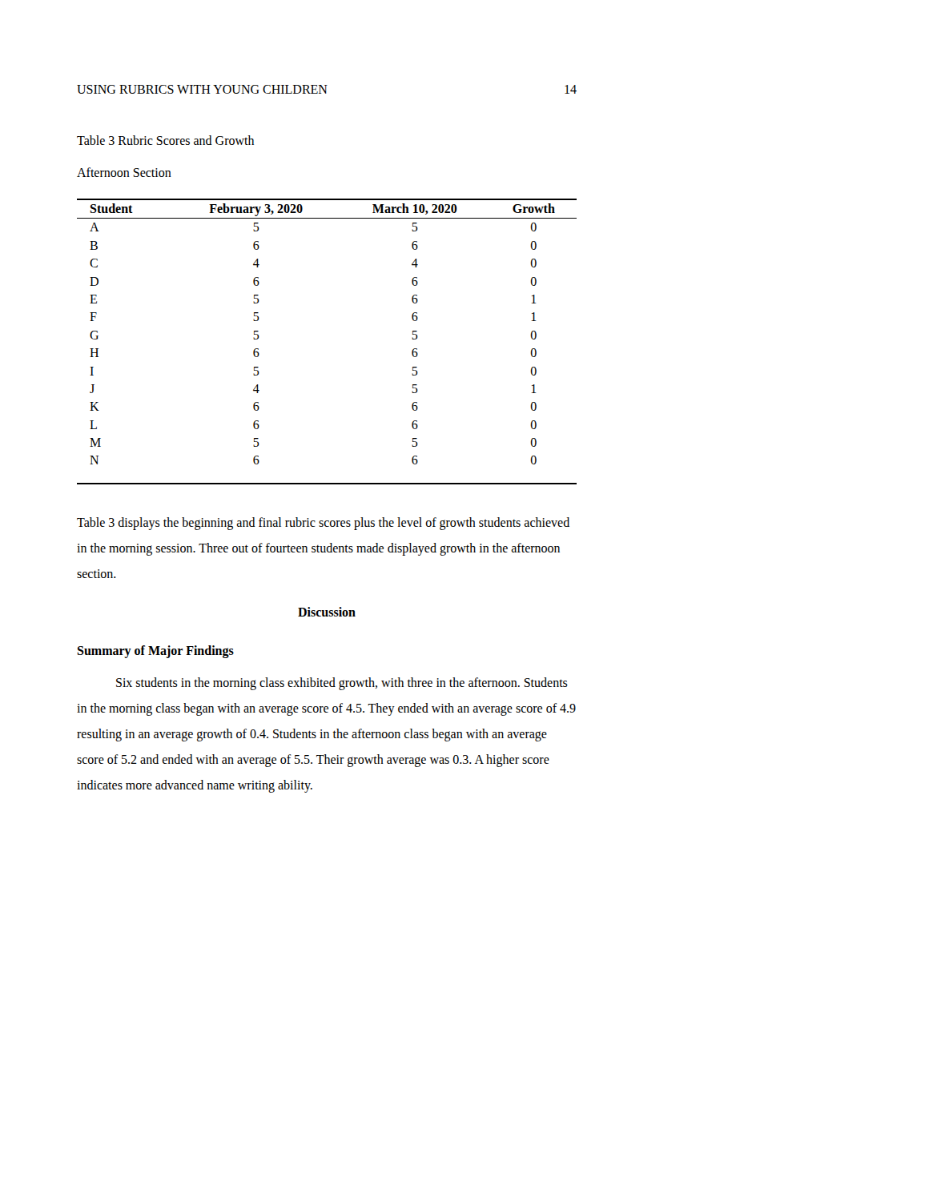Using Rubrics with Young Children 14
Table 3 Rubric Scores and Growth
Afternoon Section
| Student | February 3, 2020 | March 10, 2020 | Growth |
| --- | --- | --- | --- |
| A | 5 | 5 | 0 |
| B | 6 | 6 | 0 |
| C | 4 | 4 | 0 |
| D | 6 | 6 | 0 |
| E | 5 | 6 | 1 |
| F | 5 | 6 | 1 |
| G | 5 | 5 | 0 |
| H | 6 | 6 | 0 |
| I | 5 | 5 | 0 |
| J | 4 | 5 | 1 |
| K | 6 | 6 | 0 |
| L | 6 | 6 | 0 |
| M | 5 | 5 | 0 |
| N | 6 | 6 | 0 |
Table 3 displays the beginning and final rubric scores plus the level of growth students achieved in the morning session. Three out of fourteen students made displayed growth in the afternoon section.
Discussion
Summary of Major Findings
Six students in the morning class exhibited growth, with three in the afternoon. Students in the morning class began with an average score of 4.5. They ended with an average score of 4.9 resulting in an average growth of 0.4. Students in the afternoon class began with an average score of 5.2 and ended with an average of 5.5. Their growth average was 0.3. A higher score indicates more advanced name writing ability.